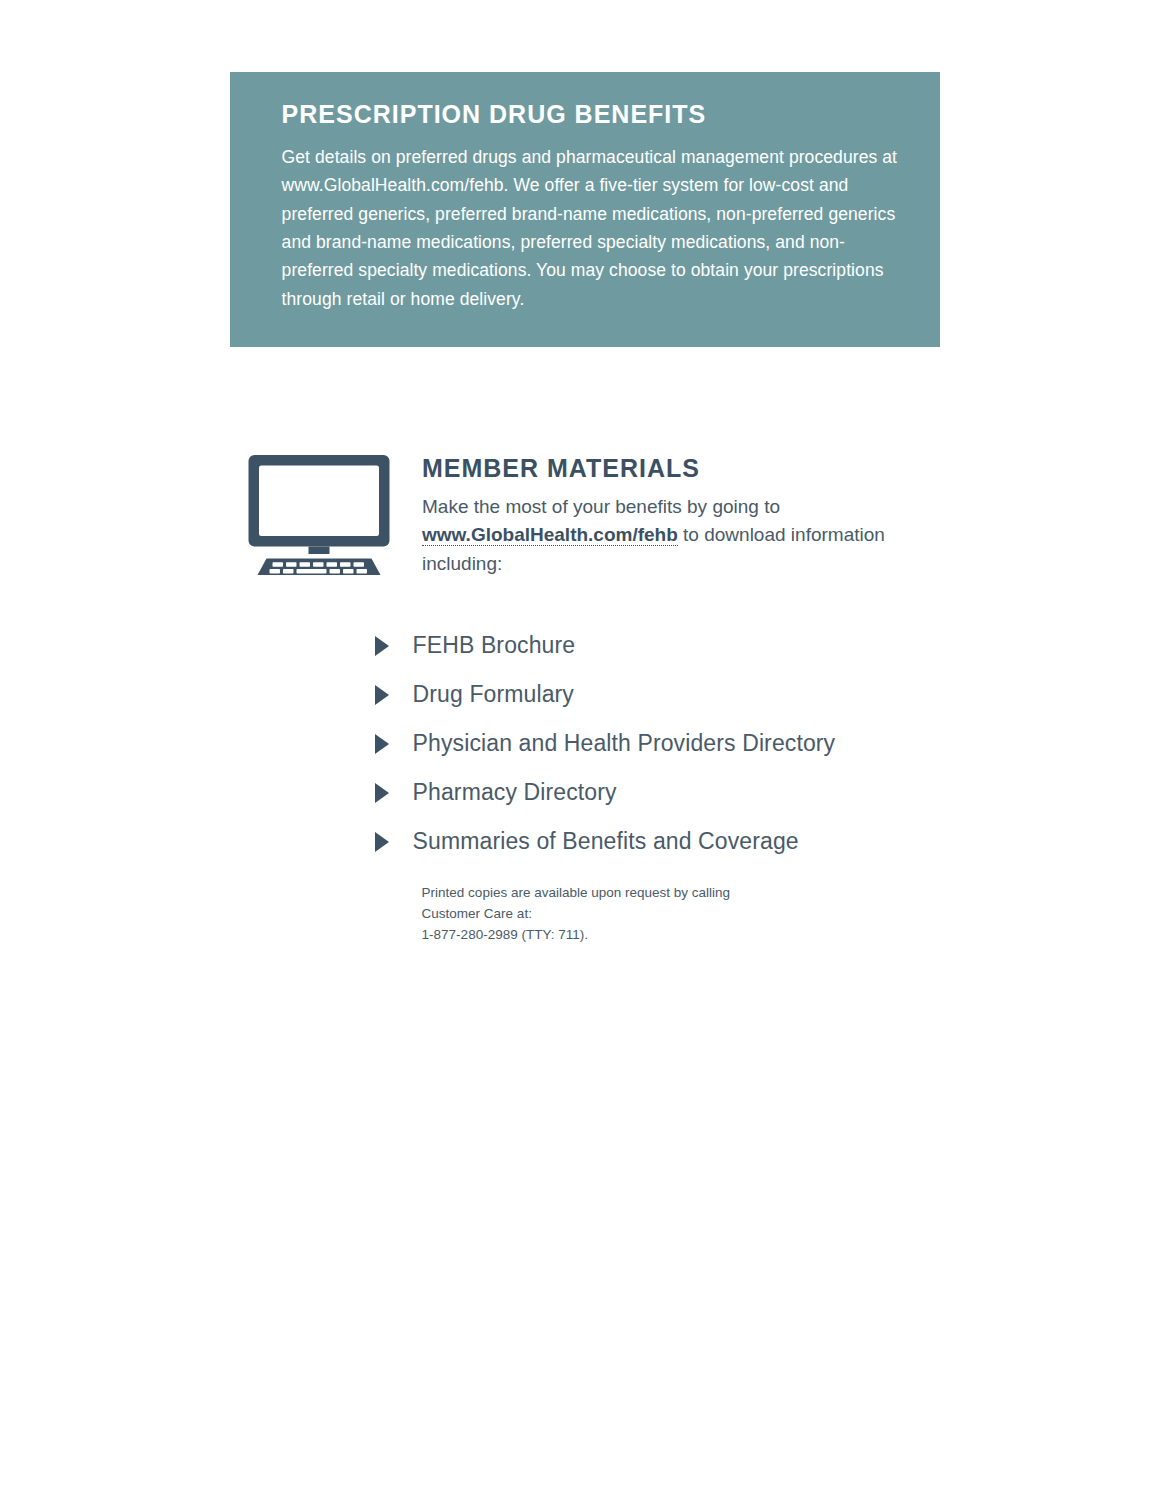Prescription Drug Benefits
Get details on preferred drugs and pharmaceutical management procedures at www.GlobalHealth.com/fehb. We offer a five-tier system for low-cost and preferred generics, preferred brand-name medications, non-preferred generics and brand-name medications, preferred specialty medications, and non-preferred specialty medications. You may choose to obtain your prescriptions through retail or home delivery.
Member Materials
Make the most of your benefits by going to www.GlobalHealth.com/fehb to download information including:
FEHB Brochure
Drug Formulary
Physician and Health Providers Directory
Pharmacy Directory
Summaries of Benefits and Coverage
Printed copies are available upon request by calling Customer Care at:
1-877-280-2989 (TTY: 711).